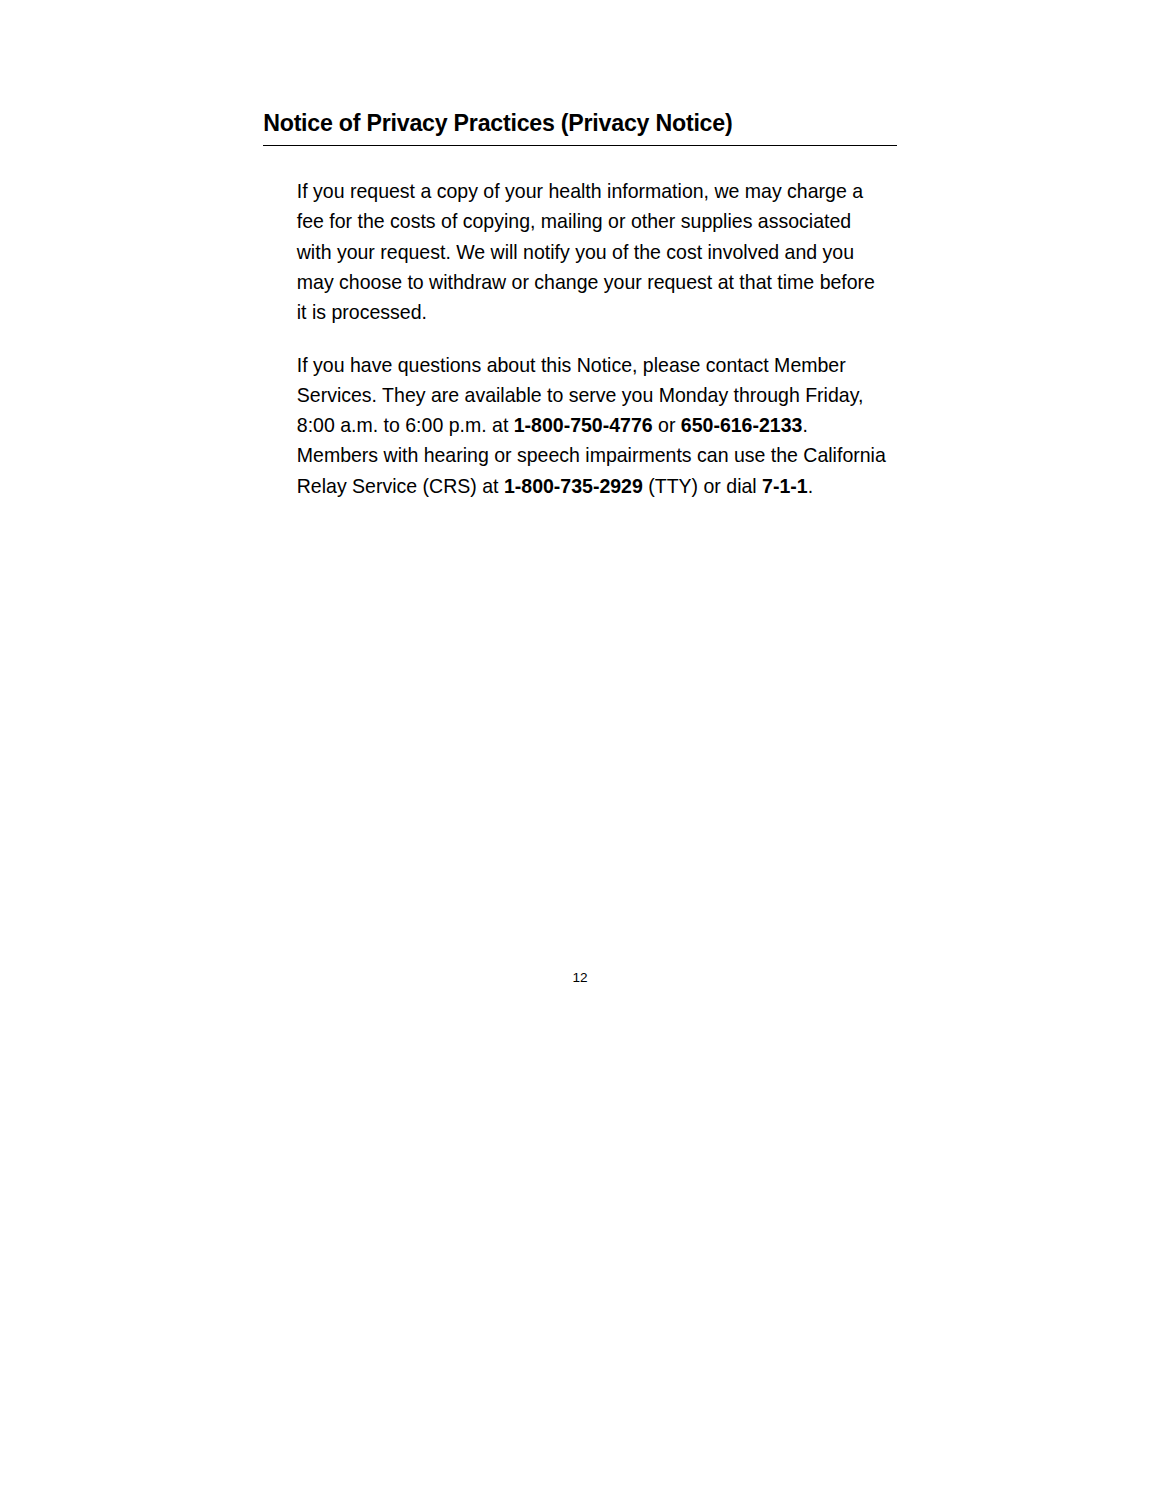Notice of Privacy Practices (Privacy Notice)
If you request a copy of your health information, we may charge a fee for the costs of copying, mailing or other supplies associated with your request. We will notify you of the cost involved and you may choose to withdraw or change your request at that time before it is processed.
If you have questions about this Notice, please contact Member Services. They are available to serve you Monday through Friday, 8:00 a.m. to 6:00 p.m. at 1-800-750-4776 or 650-616-2133. Members with hearing or speech impairments can use the California Relay Service (CRS) at 1-800-735-2929 (TTY) or dial 7-1-1.
12